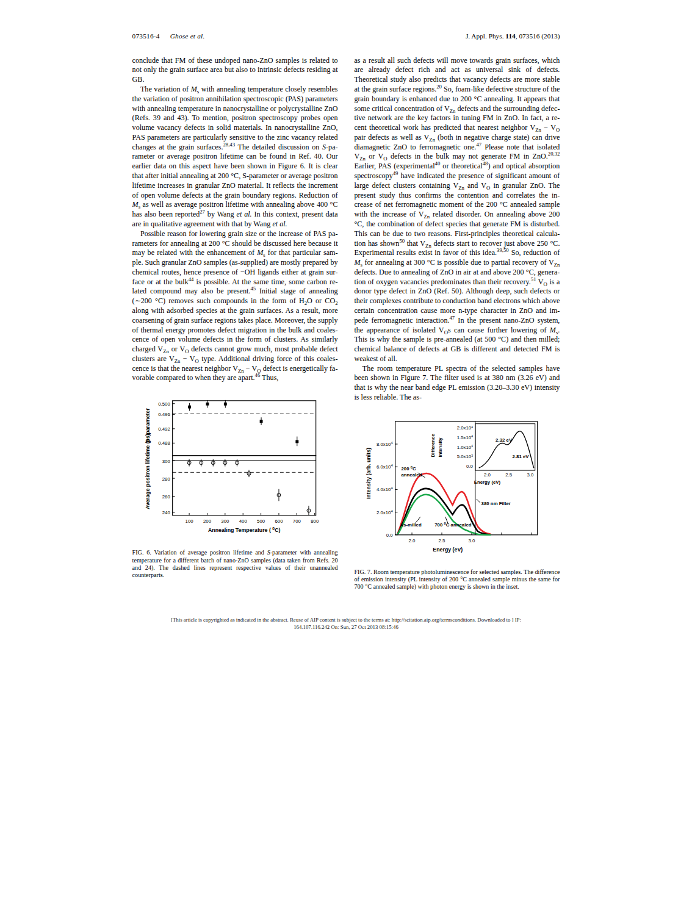073516-4 Ghose et al.
J. Appl. Phys. 114, 073516 (2013)
conclude that FM of these undoped nano-ZnO samples is related to not only the grain surface area but also to intrinsic defects residing at GB.
The variation of Ms with annealing temperature closely resembles the variation of positron annihilation spectroscopic (PAS) parameters with annealing temperature in nanocrystalline or polycrystalline ZnO (Refs. 39 and 43). To mention, positron spectroscopy probes open volume vacancy defects in solid materials. In nanocrystalline ZnO, PAS parameters are particularly sensitive to the zinc vacancy related changes at the grain surfaces.28,43 The detailed discussion on S-parameter or average positron lifetime can be found in Ref. 40. Our earlier data on this aspect have been shown in Figure 6. It is clear that after initial annealing at 200 °C, S-parameter or average positron lifetime increases in granular ZnO material. It reflects the increment of open volume defects at the grain boundary regions. Reduction of Ms as well as average positron lifetime with annealing above 400 °C has also been reported27 by Wang et al. In this context, present data are in qualitative agreement with that by Wang et al.
Possible reason for lowering grain size or the increase of PAS parameters for annealing at 200 °C should be discussed here because it may be related with the enhancement of Ms for that particular sample. Such granular ZnO samples (as-supplied) are mostly prepared by chemical routes, hence presence of −OH ligands either at grain surface or at the bulk44 is possible. At the same time, some carbon related compound may also be present.45 Initial stage of annealing (∼200 °C) removes such compounds in the form of H2O or CO2 along with adsorbed species at the grain surfaces. As a result, more coarsening of grain surface regions takes place. Moreover, the supply of thermal energy promotes defect migration in the bulk and coalescence of open volume defects in the form of clusters. As similarly charged VZn or VO defects cannot grow much, most probable defect clusters are VZn − VO type. Additional driving force of this coalescence is that the nearest neighbor VZn − VO defect is energetically favorable compared to when they are apart.46 Thus,
0.500 0.496 0.492 0.488 S - parameter 300 280 260 240 Average positron lifetime (ps) 100 200 300 400 500 600 700 800 Annealing Temperature ( 0C)
FIG. 6. Variation of average positron lifetime and S-parameter with annealing temperature for a different batch of nano-ZnO samples (data taken from Refs. 20 and 24). The dashed lines represent respective values of their unannealed counterparts.
as a result all such defects will move towards grain surfaces, which are already defect rich and act as universal sink of defects. Theoretical study also predicts that vacancy defects are more stable at the grain surface regions.20 So, foam-like defective structure of the grain boundary is enhanced due to 200 °C annealing. It appears that some critical concentration of VZn defects and the surrounding defective network are the key factors in tuning FM in ZnO. In fact, a recent theoretical work has predicted that nearest neighbor VZn − VO pair defects as well as VZn (both in negative charge state) can drive diamagnetic ZnO to ferromagnetic one.47 Please note that isolated VZn or VO defects in the bulk may not generate FM in ZnO.20,32 Earlier, PAS (experimental40 or theoretical48) and optical absorption spectroscopy49 have indicated the presence of significant amount of large defect clusters containing VZn and VO in granular ZnO. The present study thus confirms the contention and correlates the increase of net ferromagnetic moment of the 200 °C annealed sample with the increase of VZn related disorder. On annealing above 200 °C, the combination of defect species that generate FM is disturbed. This can be due to two reasons. First-principles theoretical calculation has shown50 that VZn defects start to recover just above 250 °C. Experimental results exist in favor of this idea.39,50 So, reduction of Ms for annealing at 300 °C is possible due to partial recovery of VZn defects. Due to annealing of ZnO in air at and above 200 °C, generation of oxygen vacancies predominates than their recovery.51 VO is a donor type defect in ZnO (Ref. 50). Although deep, such defects or their complexes contribute to conduction band electrons which above certain concentration cause more n-type character in ZnO and impede ferromagnetic interaction.47 In the present nano-ZnO system, the appearance of isolated VOs can cause further lowering of Ms. This is why the sample is pre-annealed (at 500 °C) and then milled; chemical balance of defects at GB is different and detected FM is weakest of all.
The room temperature PL spectra of the selected samples have been shown in Figure 7. The filter used is at 380 nm (3.26 eV) and that is why the near band edge PL emission (3.20–3.30 eV) intensity is less reliable. The as-
0.0 2.0x104 4.0x104 6.0x104 8.0x104 Intensity (arb. units) 2.0 2.5 3.0 Energy (eV) 200 0C annealed As-milled 700 0C annealed 380 nm Filter Difference Intensity 0.0 5.0x103 1.0x104 1.5x104 2.0x104 2.0 2.5 3.0 Energy (eV) 2.32 eV 2.81 eV
FIG. 7. Room temperature photoluminescence for selected samples. The difference of emission intensity (PL intensity of 200 °C annealed sample minus the same for 700 °C annealed sample) with photon energy is shown in the inset.
[This article is copyrighted as indicated in the abstract. Reuse of AIP content is subject to the terms at: http://scitation.aip.org/termsconditions. Downloaded to ] IP:
164.107.116.242 On: Sun, 27 Oct 2013 08:15:46